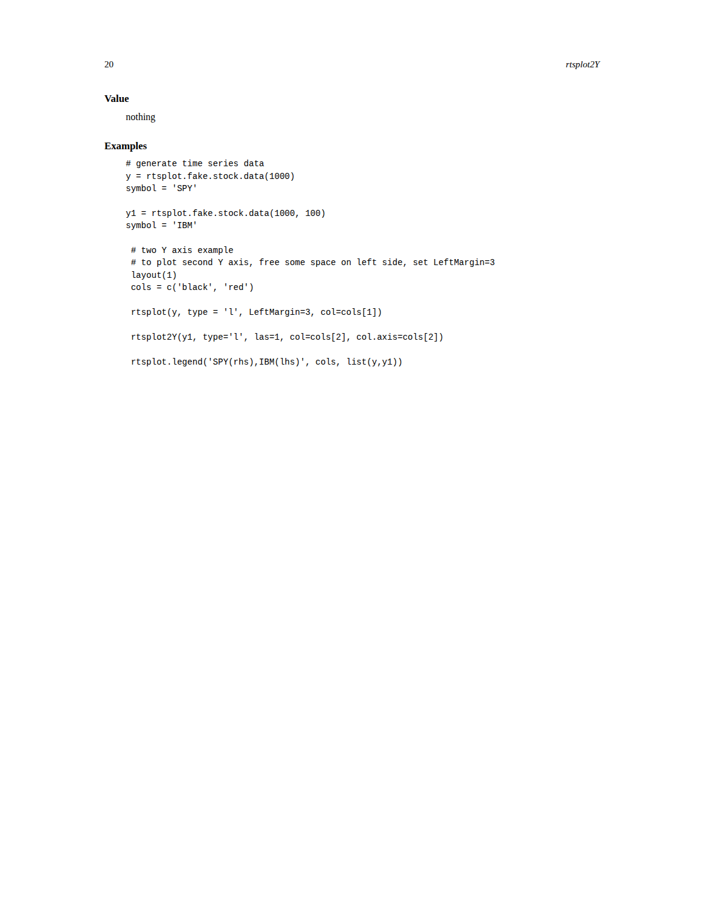20 rtsplot2Y
Value
nothing
Examples
# generate time series data
y = rtsplot.fake.stock.data(1000)
symbol = 'SPY'

y1 = rtsplot.fake.stock.data(1000, 100)
symbol = 'IBM'

 # two Y axis example
 # to plot second Y axis, free some space on left side, set LeftMargin=3
 layout(1)
 cols = c('black', 'red')

 rtsplot(y, type = 'l', LeftMargin=3, col=cols[1])

 rtsplot2Y(y1, type='l', las=1, col=cols[2], col.axis=cols[2])

 rtsplot.legend('SPY(rhs),IBM(lhs)', cols, list(y,y1))